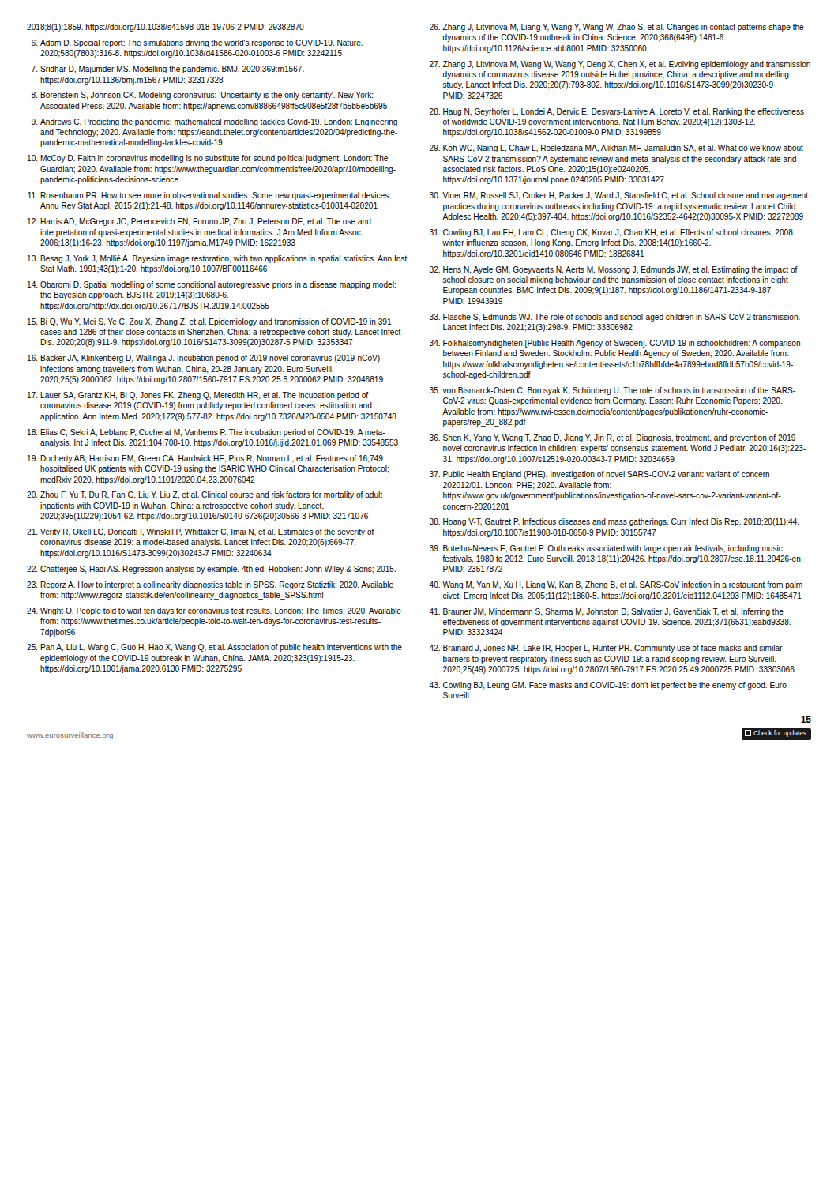2018;8(1):1859. https://doi.org/10.1038/s41598-018-19706-2 PMID: 29382870
6. Adam D. Special report: The simulations driving the world's response to COVID-19. Nature. 2020;580(7803):316-8. https://doi.org/10.1038/d41586-020-01003-6 PMID: 32242115
7. Sridhar D, Majumder MS. Modelling the pandemic. BMJ. 2020;369:m1567. https://doi.org/10.1136/bmj.m1567 PMID: 32317328
8. Borenstein S, Johnson CK. Modeling coronavirus: 'Uncertainty is the only certainty'. New York: Associated Press; 2020. Available from: https://apnews.com/88866498ff5c908e5f28f7b5b5e5b695
9. Andrews C. Predicting the pandemic: mathematical modelling tackles Covid-19. London: Engineering and Technology; 2020. Available from: https://eandt.theiet.org/content/articles/2020/04/predicting-the-pandemic-mathematical-modelling-tackles-covid-19
10. McCoy D. Faith in coronavirus modelling is no substitute for sound political judgment. London: The Guardian; 2020. Available from: https://www.theguardian.com/commentisfree/2020/apr/10/modelling-pandemic-politicians-decisions-science
11. Rosenbaum PR. How to see more in observational studies: Some new quasi-experimental devices. Annu Rev Stat Appl. 2015;2(1):21-48. https://doi.org/10.1146/annurev-statistics-010814-020201
12. Harris AD, McGregor JC, Perencevich EN, Furuno JP, Zhu J, Peterson DE, et al. The use and interpretation of quasi-experimental studies in medical informatics. J Am Med Inform Assoc. 2006;13(1):16-23. https://doi.org/10.1197/jamia.M1749 PMID: 16221933
13. Besag J, York J, Mollié A. Bayesian image restoration, with two applications in spatial statistics. Ann Inst Stat Math. 1991;43(1):1-20. https://doi.org/10.1007/BF00116466
14. Obaromi D. Spatial modelling of some conditional autoregressive priors in a disease mapping model: the Bayesian approach. BJSTR. 2019;14(3):10680-6. https://doi.org/http://dx.doi.org/10.26717/BJSTR.2019.14.002555
15. Bi Q, Wu Y, Mei S, Ye C, Zou X, Zhang Z, et al. Epidemiology and transmission of COVID-19 in 391 cases and 1286 of their close contacts in Shenzhen, China: a retrospective cohort study. Lancet Infect Dis. 2020;20(8):911-9. https://doi.org/10.1016/S1473-3099(20)30287-5 PMID: 32353347
16. Backer JA, Klinkenberg D, Wallinga J. Incubation period of 2019 novel coronavirus (2019-nCoV) infections among travellers from Wuhan, China, 20-28 January 2020. Euro Surveill. 2020;25(5):2000062. https://doi.org/10.2807/1560-7917.ES.2020.25.5.2000062 PMID: 32046819
17. Lauer SA, Grantz KH, Bi Q, Jones FK, Zheng Q, Meredith HR, et al. The incubation period of coronavirus disease 2019 (COVID-19) from publicly reported confirmed cases: estimation and application. Ann Intern Med. 2020;172(9):577-82. https://doi.org/10.7326/M20-0504 PMID: 32150748
18. Elias C, Sekri A, Leblanc P, Cucherat M, Vanhems P. The incubation period of COVID-19: A meta-analysis. Int J Infect Dis. 2021;104:708-10. https://doi.org/10.1016/j.ijid.2021.01.069 PMID: 33548553
19. Docherty AB, Harrison EM, Green CA, Hardwick HE, Pius R, Norman L, et al. Features of 16,749 hospitalised UK patients with COVID-19 using the ISARIC WHO Clinical Characterisation Protocol; medRxiv 2020. https://doi.org/10.1101/2020.04.23.20076042
20. Zhou F, Yu T, Du R, Fan G, Liu Y, Liu Z, et al. Clinical course and risk factors for mortality of adult inpatients with COVID-19 in Wuhan, China: a retrospective cohort study. Lancet. 2020;395(10229):1054-62. https://doi.org/10.1016/S0140-6736(20)30566-3 PMID: 32171076
21. Verity R, Okell LC, Dorigatti I, Winskill P, Whittaker C, Imai N, et al. Estimates of the severity of coronavirus disease 2019: a model-based analysis. Lancet Infect Dis. 2020;20(6):669-77. https://doi.org/10.1016/S1473-3099(20)30243-7 PMID: 32240634
22. Chatterjee S, Hadi AS. Regression analysis by example. 4th ed. Hoboken: John Wiley & Sons; 2015.
23. Regorz A. How to interpret a collinearity diagnostics table in SPSS. Regorz Statiztik; 2020. Available from: http://www.regorz-statistik.de/en/collinearity_diagnostics_table_SPSS.html
24. Wright O. People told to wait ten days for coronavirus test results. London: The Times; 2020. Available from: https://www.thetimes.co.uk/article/people-told-to-wait-ten-days-for-coronavirus-test-results-7dpjbot96
25. Pan A, Liu L, Wang C, Guo H, Hao X, Wang Q, et al. Association of public health interventions with the epidemiology of the COVID-19 outbreak in Wuhan, China. JAMA. 2020;323(19):1915-23. https://doi.org/10.1001/jama.2020.6130 PMID: 32275295
26. Zhang J, Litvinova M, Liang Y, Wang Y, Wang W, Zhao S, et al. Changes in contact patterns shape the dynamics of the COVID-19 outbreak in China. Science. 2020;368(6498):1481-6. https://doi.org/10.1126/science.abb8001 PMID: 32350060
27. Zhang J, Litvinova M, Wang W, Wang Y, Deng X, Chen X, et al. Evolving epidemiology and transmission dynamics of coronavirus disease 2019 outside Hubei province, China: a descriptive and modelling study. Lancet Infect Dis. 2020;20(7):793-802. https://doi.org/10.1016/S1473-3099(20)30230-9 PMID: 32247326
28. Haug N, Geyrhofer L, Londei A, Dervic E, Desvars-Larrive A, Loreto V, et al. Ranking the effectiveness of worldwide COVID-19 government interventions. Nat Hum Behav. 2020;4(12):1303-12. https://doi.org/10.1038/s41562-020-01009-0 PMID: 33199859
29. Koh WC, Naing L, Chaw L, Rosledzana MA, Alikhan MF, Jamaludin SA, et al. What do we know about SARS-CoV-2 transmission? A systematic review and meta-analysis of the secondary attack rate and associated risk factors. PLoS One. 2020;15(10):e0240205. https://doi.org/10.1371/journal.pone.0240205 PMID: 33031427
30. Viner RM, Russell SJ, Croker H, Packer J, Ward J, Stansfield C, et al. School closure and management practices during coronavirus outbreaks including COVID-19: a rapid systematic review. Lancet Child Adolesc Health. 2020;4(5):397-404. https://doi.org/10.1016/S2352-4642(20)30095-X PMID: 32272089
31. Cowling BJ, Lau EH, Lam CL, Cheng CK, Kovar J, Chan KH, et al. Effects of school closures, 2008 winter influenza season, Hong Kong. Emerg Infect Dis. 2008;14(10):1660-2. https://doi.org/10.3201/eid1410.080646 PMID: 18826841
32. Hens N, Ayele GM, Goeyvaerts N, Aerts M, Mossong J, Edmunds JW, et al. Estimating the impact of school closure on social mixing behaviour and the transmission of close contact infections in eight European countries. BMC Infect Dis. 2009;9(1):187. https://doi.org/10.1186/1471-2334-9-187 PMID: 19943919
33. Flasche S, Edmunds WJ. The role of schools and school-aged children in SARS-CoV-2 transmission. Lancet Infect Dis. 2021;21(3):298-9. PMID: 33306982
34. Folkhälsomyndigheten [Public Health Agency of Sweden]. COVID-19 in schoolchildren: A comparison between Finland and Sweden. Stockholm: Public Health Agency of Sweden; 2020. Available from: https://www.folkhalsomyndigheten.se/contentassets/c1b78bffbfde4a7899ebod8ffdb57b09/covid-19-school-aged-children.pdf
35. von Bismarck-Osten C, Borusyak K, Schönberg U. The role of schools in transmission of the SARS-CoV-2 virus: Quasi-experimental evidence from Germany. Essen: Ruhr Economic Papers; 2020. Available from: https://www.rwi-essen.de/media/content/pages/publikationen/ruhr-economic-papers/rep_20_882.pdf
36. Shen K, Yang Y, Wang T, Zhao D, Jiang Y, Jin R, et al. Diagnosis, treatment, and prevention of 2019 novel coronavirus infection in children: experts' consensus statement. World J Pediatr. 2020;16(3):223-31. https://doi.org/10.1007/s12519-020-00343-7 PMID: 32034659
37. Public Health England (PHE). Investigation of novel SARS-COV-2 variant: variant of concern 202012/01. London: PHE; 2020. Available from: https://www.gov.uk/government/publications/investigation-of-novel-sars-cov-2-variant-variant-of-concern-20201201
38. Hoang V-T, Gautret P. Infectious diseases and mass gatherings. Curr Infect Dis Rep. 2018;20(11):44. https://doi.org/10.1007/s11908-018-0650-9 PMID: 30155747
39. Botelho-Nevers E, Gautret P. Outbreaks associated with large open air festivals, including music festivals, 1980 to 2012. Euro Surveill. 2013;18(11):20426. https://doi.org/10.2807/ese.18.11.20426-en PMID: 23517872
40. Wang M, Yan M, Xu H, Liang W, Kan B, Zheng B, et al. SARS-CoV infection in a restaurant from palm civet. Emerg Infect Dis. 2005;11(12):1860-5. https://doi.org/10.3201/eid1112.041293 PMID: 16485471
41. Brauner JM, Mindermann S, Sharma M, Johnston D, Salvatier J, Gavenčiak T, et al. Inferring the effectiveness of government interventions against COVID-19. Science. 2021;371(6531):eabd9338. PMID: 33323424
42. Brainard J, Jones NR, Lake IR, Hooper L, Hunter PR. Community use of face masks and similar barriers to prevent respiratory illness such as COVID-19: a rapid scoping review. Euro Surveill. 2020;25(49):2000725. https://doi.org/10.2807/1560-7917.ES.2020.25.49.2000725 PMID: 33303066
43. Cowling BJ, Leung GM. Face masks and COVID-19: don't let perfect be the enemy of good. Euro Surveill.
www.eurosurveillance.org
15
Check for updates